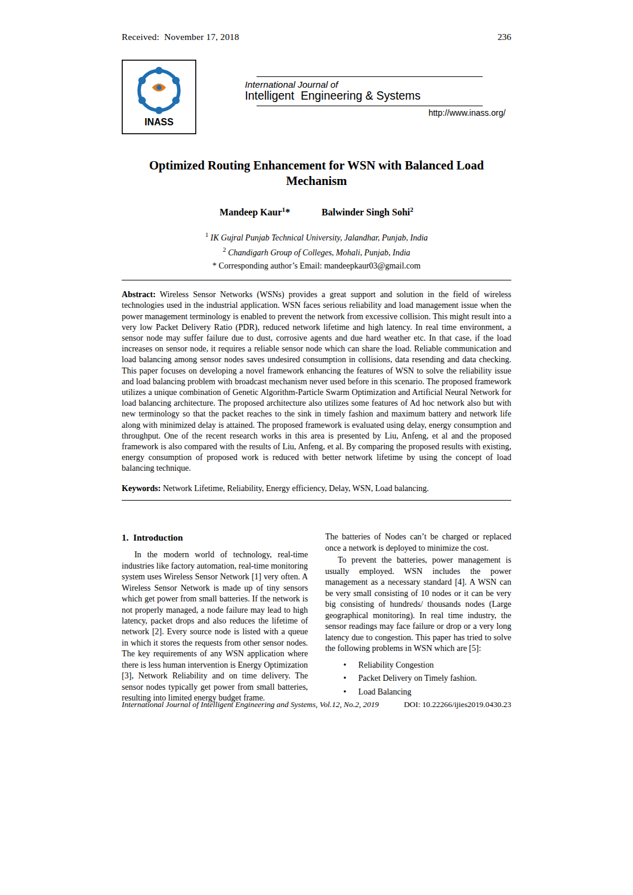Received: November 17, 2018
236
INASS
International Journal of
Intelligent Engineering & Systems
http://www.inass.org/
Optimized Routing Enhancement for WSN with Balanced Load Mechanism
Mandeep Kaur1* Balwinder Singh Sohi2
1 IK Gujral Punjab Technical University, Jalandhar, Punjab, India
2 Chandigarh Group of Colleges, Mohali, Punjab, India
* Corresponding author’s Email: mandeepkaur03@gmail.com
Abstract: Wireless Sensor Networks (WSNs) provides a great support and solution in the field of wireless technologies used in the industrial application. WSN faces serious reliability and load management issue when the power management terminology is enabled to prevent the network from excessive collision. This might result into a very low Packet Delivery Ratio (PDR), reduced network lifetime and high latency. In real time environment, a sensor node may suffer failure due to dust, corrosive agents and due hard weather etc. In that case, if the load increases on sensor node, it requires a reliable sensor node which can share the load. Reliable communication and load balancing among sensor nodes saves undesired consumption in collisions, data resending and data checking. This paper focuses on developing a novel framework enhancing the features of WSN to solve the reliability issue and load balancing problem with broadcast mechanism never used before in this scenario. The proposed framework utilizes a unique combination of Genetic Algorithm-Particle Swarm Optimization and Artificial Neural Network for load balancing architecture. The proposed architecture also utilizes some features of Ad hoc network also but with new terminology so that the packet reaches to the sink in timely fashion and maximum battery and network life along with minimized delay is attained. The proposed framework is evaluated using delay, energy consumption and throughput. One of the recent research works in this area is presented by Liu, Anfeng, et al and the proposed framework is also compared with the results of Liu, Anfeng, et al. By comparing the proposed results with existing, energy consumption of proposed work is reduced with better network lifetime by using the concept of load balancing technique.
Keywords: Network Lifetime, Reliability, Energy efficiency, Delay, WSN, Load balancing.
1. Introduction
In the modern world of technology, real-time industries like factory automation, real-time monitoring system uses Wireless Sensor Network [1] very often. A Wireless Sensor Network is made up of tiny sensors which get power from small batteries. If the network is not properly managed, a node failure may lead to high latency, packet drops and also reduces the lifetime of network [2]. Every source node is listed with a queue in which it stores the requests from other sensor nodes. The key requirements of any WSN application where there is less human intervention is Energy Optimization [3], Network Reliability and on time delivery. The sensor nodes typically get power from small batteries, resulting into limited energy budget frame.
The batteries of Nodes can’t be charged or replaced once a network is deployed to minimize the cost.
To prevent the batteries, power management is usually employed. WSN includes the power management as a necessary standard [4]. A WSN can be very small consisting of 10 nodes or it can be very big consisting of hundreds/ thousands nodes (Large geographical monitoring). In real time industry, the sensor readings may face failure or drop or a very long latency due to congestion. This paper has tried to solve the following problems in WSN which are [5]:
Reliability Congestion
Packet Delivery on Timely fashion.
Load Balancing
International Journal of Intelligent Engineering and Systems, Vol.12, No.2, 2019
DOI: 10.22266/ijies2019.0430.23